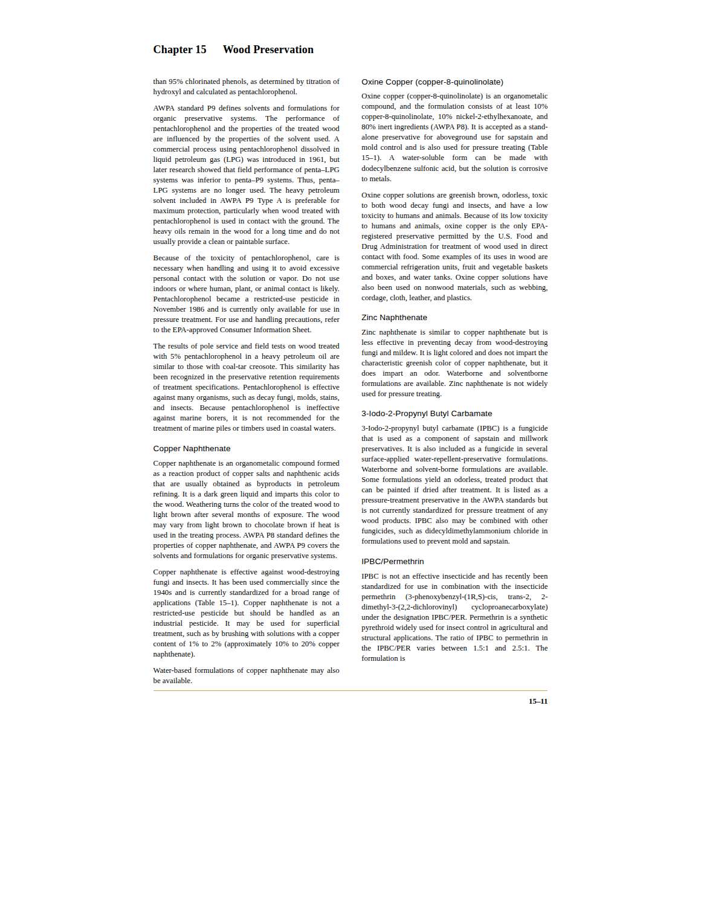Chapter 15 Wood Preservation
than 95% chlorinated phenols, as determined by titration of hydroxyl and calculated as pentachlorophenol.
AWPA standard P9 defines solvents and formulations for organic preservative systems. The performance of pentachlorophenol and the properties of the treated wood are influenced by the properties of the solvent used. A commercial process using pentachlorophenol dissolved in liquid petroleum gas (LPG) was introduced in 1961, but later research showed that field performance of penta–LPG systems was inferior to penta–P9 systems. Thus, penta–LPG systems are no longer used. The heavy petroleum solvent included in AWPA P9 Type A is preferable for maximum protection, particularly when wood treated with pentachlorophenol is used in contact with the ground. The heavy oils remain in the wood for a long time and do not usually provide a clean or paintable surface.
Because of the toxicity of pentachlorophenol, care is necessary when handling and using it to avoid excessive personal contact with the solution or vapor. Do not use indoors or where human, plant, or animal contact is likely. Pentachlorophenol became a restricted-use pesticide in November 1986 and is currently only available for use in pressure treatment. For use and handling precautions, refer to the EPA-approved Consumer Information Sheet.
The results of pole service and field tests on wood treated with 5% pentachlorophenol in a heavy petroleum oil are similar to those with coal-tar creosote. This similarity has been recognized in the preservative retention requirements of treatment specifications. Pentachlorophenol is effective against many organisms, such as decay fungi, molds, stains, and insects. Because pentachlorophenol is ineffective against marine borers, it is not recommended for the treatment of marine piles or timbers used in coastal waters.
Copper Naphthenate
Copper naphthenate is an organometalic compound formed as a reaction product of copper salts and naphthenic acids that are usually obtained as byproducts in petroleum refining. It is a dark green liquid and imparts this color to the wood. Weathering turns the color of the treated wood to light brown after several months of exposure. The wood may vary from light brown to chocolate brown if heat is used in the treating process. AWPA P8 standard defines the properties of copper naphthenate, and AWPA P9 covers the solvents and formulations for organic preservative systems.
Copper naphthenate is effective against wood-destroying fungi and insects. It has been used commercially since the 1940s and is currently standardized for a broad range of applications (Table 15–1). Copper naphthenate is not a restricted-use pesticide but should be handled as an industrial pesticide. It may be used for superficial treatment, such as by brushing with solutions with a copper content of 1% to 2% (approximately 10% to 20% copper naphthenate).
Water-based formulations of copper naphthenate may also be available.
Oxine Copper (copper-8-quinolinolate)
Oxine copper (copper-8-quinolinolate) is an organometalic compound, and the formulation consists of at least 10% copper-8-quinolinolate, 10% nickel-2-ethylhexanoate, and 80% inert ingredients (AWPA P8). It is accepted as a stand-alone preservative for aboveground use for sapstain and mold control and is also used for pressure treating (Table 15–1). A water-soluble form can be made with dodecylbenzene sulfonic acid, but the solution is corrosive to metals.
Oxine copper solutions are greenish brown, odorless, toxic to both wood decay fungi and insects, and have a low toxicity to humans and animals. Because of its low toxicity to humans and animals, oxine copper is the only EPA-registered preservative permitted by the U.S. Food and Drug Administration for treatment of wood used in direct contact with food. Some examples of its uses in wood are commercial refrigeration units, fruit and vegetable baskets and boxes, and water tanks. Oxine copper solutions have also been used on nonwood materials, such as webbing, cordage, cloth, leather, and plastics.
Zinc Naphthenate
Zinc naphthenate is similar to copper naphthenate but is less effective in preventing decay from wood-destroying fungi and mildew. It is light colored and does not impart the characteristic greenish color of copper naphthenate, but it does impart an odor. Waterborne and solventborne formulations are available. Zinc naphthenate is not widely used for pressure treating.
3-Iodo-2-Propynyl Butyl Carbamate
3-Iodo-2-propynyl butyl carbamate (IPBC) is a fungicide that is used as a component of sapstain and millwork preservatives. It is also included as a fungicide in several surface-applied water-repellent-preservative formulations. Waterborne and solvent-borne formulations are available. Some formulations yield an odorless, treated product that can be painted if dried after treatment. It is listed as a pressure-treatment preservative in the AWPA standards but is not currently standardized for pressure treatment of any wood products. IPBC also may be combined with other fungicides, such as didecyldimethylammonium chloride in formulations used to prevent mold and sapstain.
IPBC/Permethrin
IPBC is not an effective insecticide and has recently been standardized for use in combination with the insecticide permethrin (3-phenoxybenzyl-(1R,S)-cis, trans-2, 2-dimethyl-3-(2,2-dichlorovinyl) cycloproanecarboxylate) under the designation IPBC/PER. Permethrin is a synthetic pyrethroid widely used for insect control in agricultural and structural applications. The ratio of IPBC to permethrin in the IPBC/PER varies between 1.5:1 and 2.5:1. The formulation is
15–11